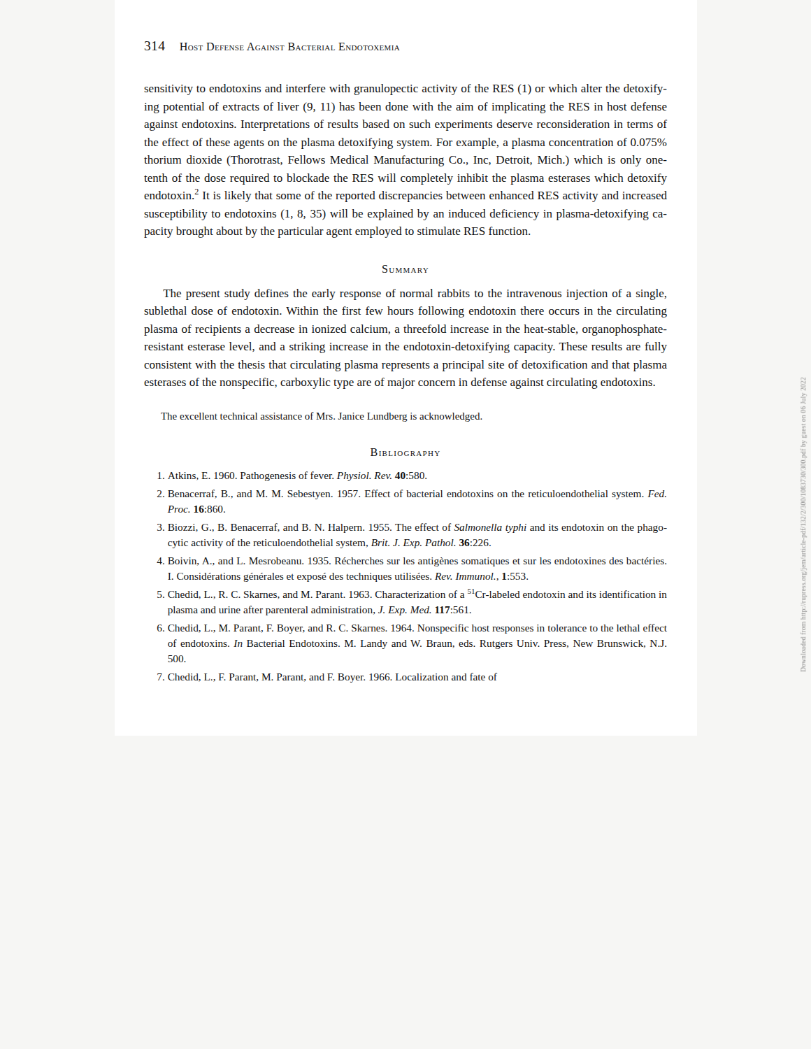Downloaded from http://rupress.org/jem/article-pdf/132/2/300/1083730/300.pdf by guest on 06 July 2022
314 Host Defense Against Bacterial Endotoxemia
sensitivity to endotoxins and interfere with granulopectic activity of the RES (1) or which alter the detoxifying potential of extracts of liver (9, 11) has been done with the aim of implicating the RES in host defense against endotoxins. Interpretations of results based on such experiments deserve reconsideration in terms of the effect of these agents on the plasma detoxifying system. For example, a plasma concentration of 0.075% thorium dioxide (Thorotrast, Fellows Medical Manufacturing Co., Inc, Detroit, Mich.) which is only one-tenth of the dose required to blockade the RES will completely inhibit the plasma esterases which detoxify endotoxin.2 It is likely that some of the reported discrepancies between enhanced RES activity and increased susceptibility to endotoxins (1, 8, 35) will be explained by an induced deficiency in plasma-detoxifying capacity brought about by the particular agent employed to stimulate RES function.
Summary
The present study defines the early response of normal rabbits to the intravenous injection of a single, sublethal dose of endotoxin. Within the first few hours following endotoxin there occurs in the circulating plasma of recipients a decrease in ionized calcium, a threefold increase in the heat-stable, organophosphate-resistant esterase level, and a striking increase in the endotoxin-detoxifying capacity. These results are fully consistent with the thesis that circulating plasma represents a principal site of detoxification and that plasma esterases of the nonspecific, carboxylic type are of major concern in defense against circulating endotoxins.
The excellent technical assistance of Mrs. Janice Lundberg is acknowledged.
Bibliography
Atkins, E. 1960. Pathogenesis of fever. Physiol. Rev. 40:580.
Benacerraf, B., and M. M. Sebestyen. 1957. Effect of bacterial endotoxins on the reticuloendothelial system. Fed. Proc. 16:860.
Biozzi, G., B. Benacerraf, and B. N. Halpern. 1955. The effect of Salmonella typhi and its endotoxin on the phagocytic activity of the reticuloendothelial system, Brit. J. Exp. Pathol. 36:226.
Boivin, A., and L. Mesrobeanu. 1935. Récherches sur les antigènes somatiques et sur les endotoxines des bactéries. I. Considérations générales et exposé des techniques utilisées. Rev. Immunol., 1:553.
Chedid, L., R. C. Skarnes, and M. Parant. 1963. Characterization of a 51Cr-labeled endotoxin and its identification in plasma and urine after parenteral administration, J. Exp. Med. 117:561.
Chedid, L., M. Parant, F. Boyer, and R. C. Skarnes. 1964. Nonspecific host responses in tolerance to the lethal effect of endotoxins. In Bacterial Endotoxins. M. Landy and W. Braun, eds. Rutgers Univ. Press, New Brunswick, N.J. 500.
Chedid, L., F. Parant, M. Parant, and F. Boyer. 1966. Localization and fate of